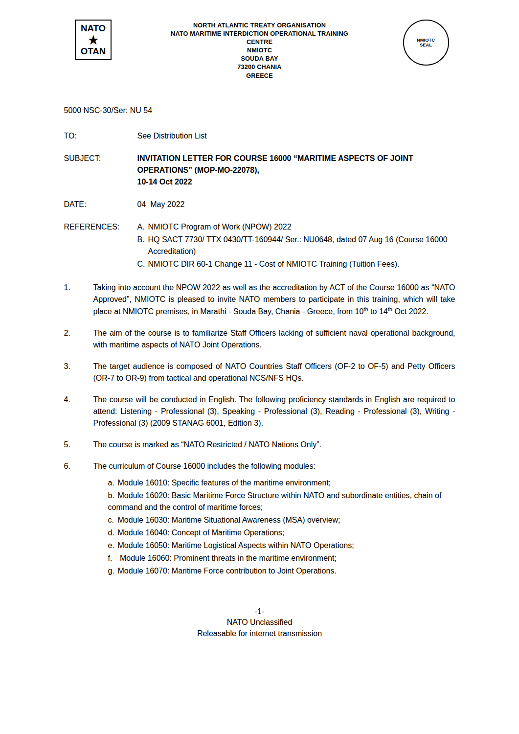NATO★OTAN
North Atlantic Treaty Organisation
NATO Maritime Interdiction Operational Training
Centre
NMIOTC
Souda Bay
73200 Chania
Greece
NMIOTC
SEAL
5000 NSC-30/Ser: NU 54
TO:
See Distribution List
SUBJECT:
INVITATION LETTER FOR COURSE 16000 “MARITIME ASPECTS OF JOINT OPERATIONS” (MOP-MO-22078),
10-14 Oct 2022
DATE:
04 May 2022
REFERENCES:
A.
NMIOTC Program of Work (NPOW) 2022
B.
HQ SACT 7730/ TTX 0430/TT-160944/ Ser.: NU0648, dated 07 Aug 16 (Course 16000 Accreditation)
C.
NMIOTC DIR 60-1 Change 11 - Cost of NMIOTC Training (Tuition Fees).
Taking into account the NPOW 2022 as well as the accreditation by ACT of the Course 16000 as “NATO Approved”, NMIOTC is pleased to invite NATO members to participate in this training, which will take place at NMIOTC premises, in Marathi - Souda Bay, Chania - Greece, from 10th to 14th Oct 2022.
The aim of the course is to familiarize Staff Officers lacking of sufficient naval operational background, with maritime aspects of NATO Joint Operations.
The target audience is composed of NATO Countries Staff Officers (OF-2 to OF-5) and Petty Officers (OR-7 to OR-9) from tactical and operational NCS/NFS HQs.
The course will be conducted in English. The following proficiency standards in English are required to attend: Listening - Professional (3), Speaking - Professional (3), Reading - Professional (3), Writing - Professional (3) (2009 STANAG 6001, Edition 3).
The course is marked as “NATO Restricted / NATO Nations Only”.
The curriculum of Course 16000 includes the following modules:
a. Module 16010: Specific features of the maritime environment;
b. Module 16020: Basic Maritime Force Structure within NATO and subordinate entities, chain of command and the control of maritime forces;
c. Module 16030: Maritime Situational Awareness (MSA) overview;
d. Module 16040: Concept of Maritime Operations;
e. Module 16050: Maritime Logistical Aspects within NATO Operations;
f. Module 16060: Prominent threats in the maritime environment;
g. Module 16070: Maritime Force contribution to Joint Operations.
-1-
NATO Unclassified
Releasable for internet transmission